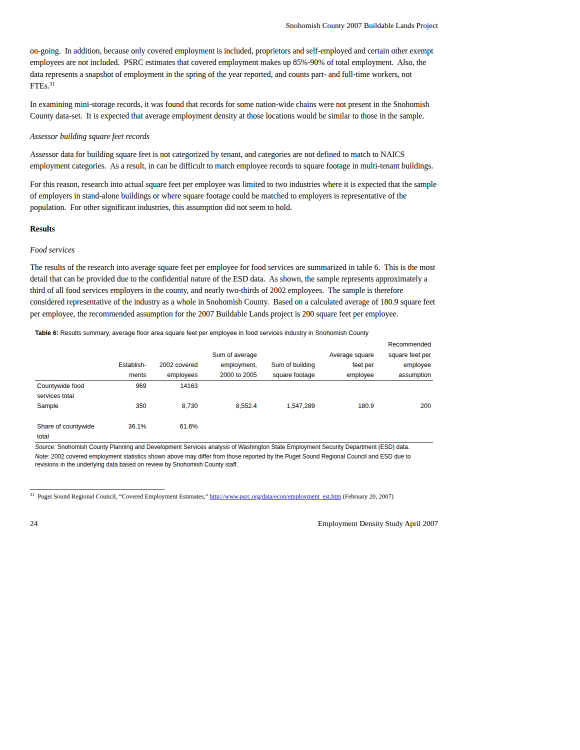Snohomish County 2007 Buildable Lands Project
on-going. In addition, because only covered employment is included, proprietors and self-employed and certain other exempt employees are not included. PSRC estimates that covered employment makes up 85%-90% of total employment. Also, the data represents a snapshot of employment in the spring of the year reported, and counts part- and full-time workers, not FTEs.31
In examining mini-storage records, it was found that records for some nation-wide chains were not present in the Snohomish County data-set. It is expected that average employment density at those locations would be similar to those in the sample.
Assessor building square feet records
Assessor data for building square feet is not categorized by tenant, and categories are not defined to match to NAICS employment categories. As a result, in can be difficult to match employee records to square footage in multi-tenant buildings.
For this reason, research into actual square feet per employee was limited to two industries where it is expected that the sample of employers in stand-alone buildings or where square footage could be matched to employers is representative of the population. For other significant industries, this assumption did not seem to hold.
Results
Food services
The results of the research into average square feet per employee for food services are summarized in table 6. This is the most detail that can be provided due to the confidential nature of the ESD data. As shown, the sample represents approximately a third of all food services employers in the county, and nearly two-thirds of 2002 employees. The sample is therefore considered representative of the industry as a whole in Snohomish County. Based on a calculated average of 180.9 square feet per employee, the recommended assumption for the 2007 Buildable Lands project is 200 square feet per employee.
Table 6: Results summary, average floor area square feet per employee in food services industry in Snohomish County
| | | | | | | Recommended |
| --- | --- | --- | --- | --- | --- | --- |
| | | | Sum of average | | Average square | square feet per |
| | Establish- | 2002 covered | employment, | Sum of building | feet per | employee |
| | ments | employees | 2000 to 2005 | square footage | employee | assumption |
| Countywide food | 969 | 14163 | | | | |
| services total | | | | | | |
| Sample | 350 | 8,730 | 8,552.4 | 1,547,289 | 180.9 | 200 |
| Share of countywide | 36.1% | 61.6% | | | | |
| total | | | | | | |
Source: Snohomish County Planning and Development Services analysis of Washington State Employment Security Department (ESD) data.
Note: 2002 covered employment statistics shown above may differ from those reported by the Puget Sound Regional Council and ESD due to revisions in the underlying data based on review by Snohomish County staff.
31 Puget Sound Regional Council, “Covered Employment Estimates,” http://www.psrc.org/data/econ/employment_est.htm (February 20, 2007)
24 Employment Density Study April 2007